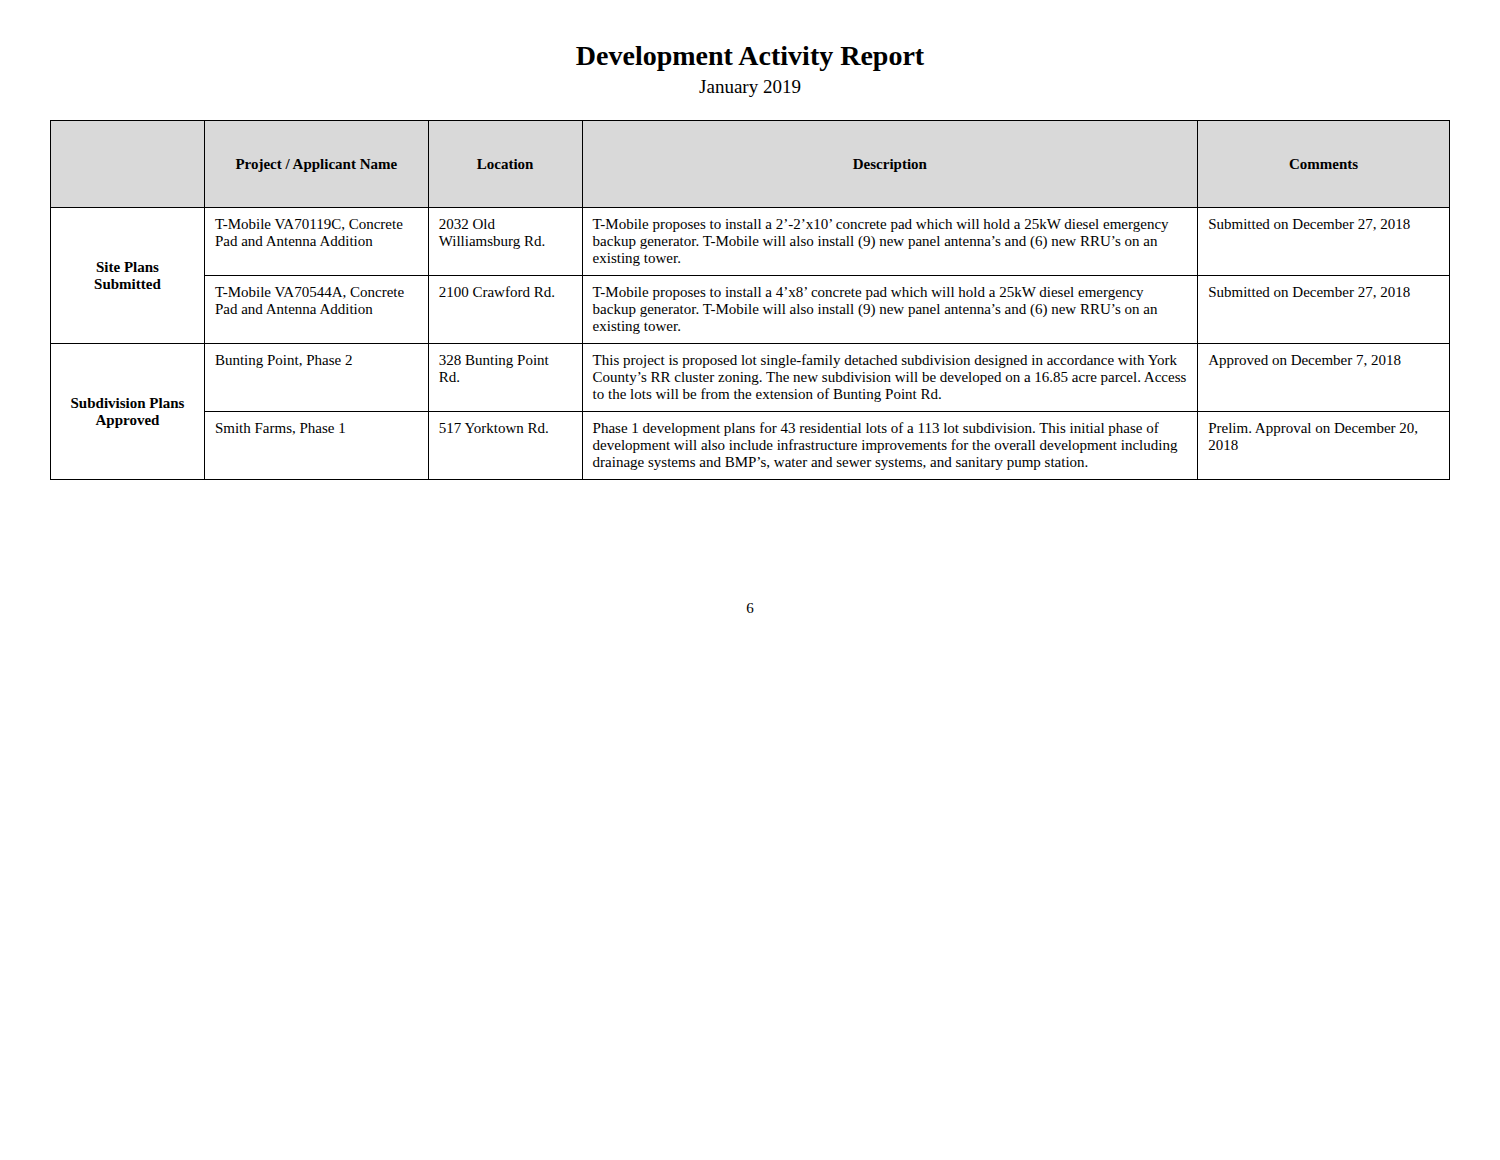Development Activity Report
January 2019
| | Project / Applicant Name | Location | Description | Comments |
| --- | --- | --- | --- | --- |
| Site Plans Submitted | T-Mobile VA70119C, Concrete Pad and Antenna Addition | 2032 Old Williamsburg Rd. | T-Mobile proposes to install a 2’-2’x10’ concrete pad which will hold a 25kW diesel emergency backup generator. T-Mobile will also install (9) new panel antenna’s and (6) new RRU’s on an existing tower. | Submitted on December 27, 2018 |
| T-Mobile VA70544A, Concrete Pad and Antenna Addition | 2100 Crawford Rd. | T-Mobile proposes to install a 4’x8’ concrete pad which will hold a 25kW diesel emergency backup generator. T-Mobile will also install (9) new panel antenna’s and (6) new RRU’s on an existing tower. | Submitted on December 27, 2018 |
| Subdivision Plans Approved | Bunting Point, Phase 2 | 328 Bunting Point Rd. | This project is proposed lot single-family detached subdivision designed in accordance with York County’s RR cluster zoning. The new subdivision will be developed on a 16.85 acre parcel. Access to the lots will be from the extension of Bunting Point Rd. | Approved on December 7, 2018 |
| Smith Farms, Phase 1 | 517 Yorktown Rd. | Phase 1 development plans for 43 residential lots of a 113 lot subdivision. This initial phase of development will also include infrastructure improvements for the overall development including drainage systems and BMP’s, water and sewer systems, and sanitary pump station. | Prelim. Approval on December 20, 2018 |
6